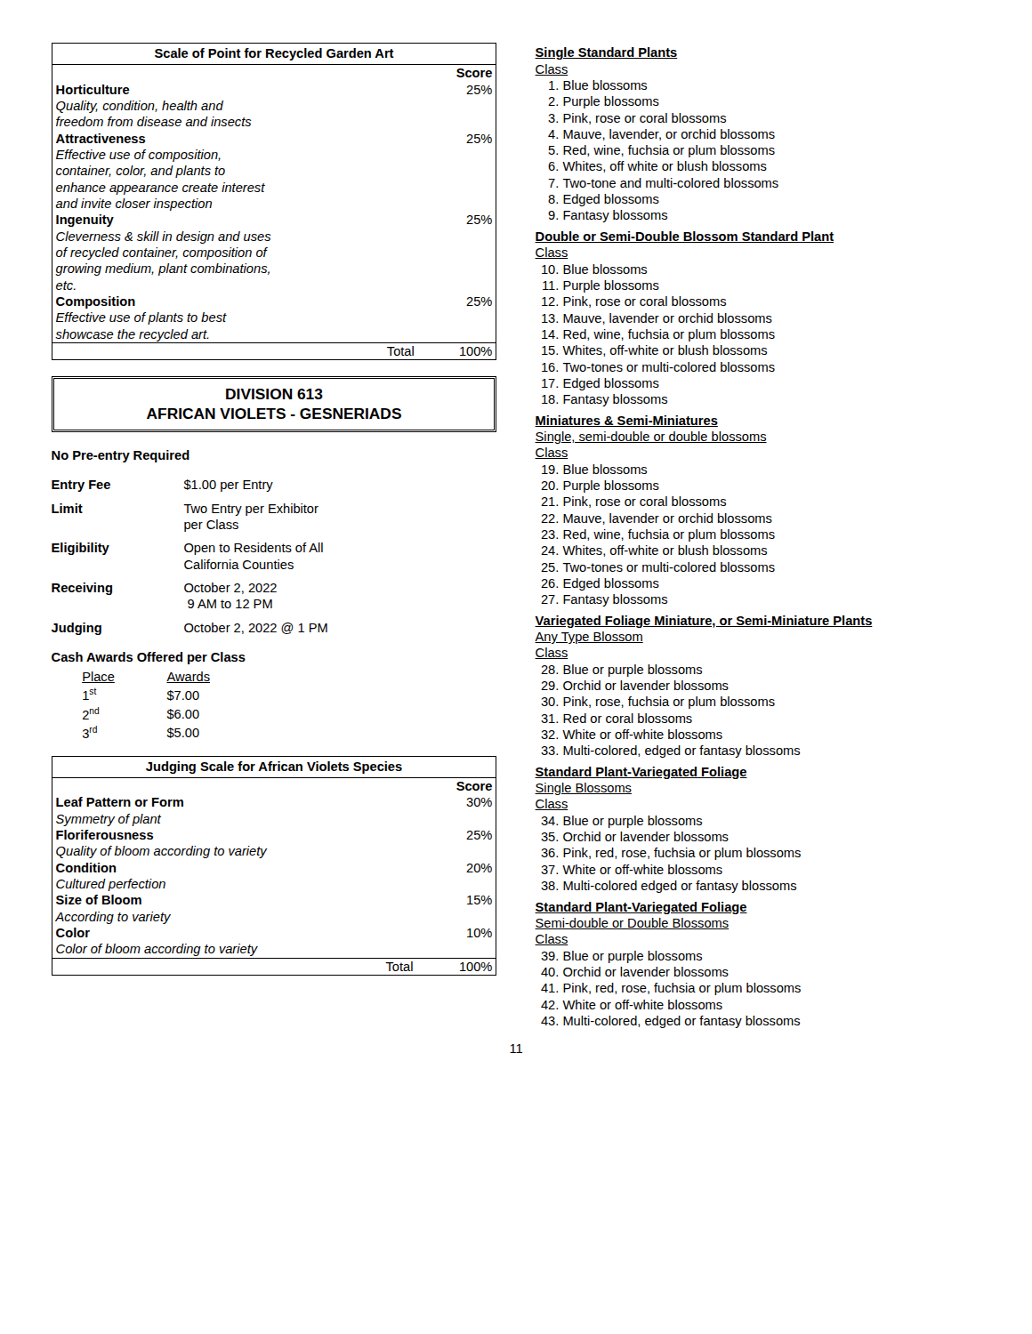Scale of Point for Recycled Garden Art
| | Score |
| Horticulture | 25% |
| Quality, condition, health and freedom from disease and insects | |
| Attractiveness | 25% |
| Effective use of composition, container, color, and plants to enhance appearance create interest and invite closer inspection | |
| Ingenuity | 25% |
| Cleverness & skill in design and uses of recycled container, composition of growing medium, plant combinations, etc. | |
| Composition | 25% |
| Effective use of plants to best showcase the recycled art. | |
| Total | 100% |
DIVISION 613
AFRICAN VIOLETS - GESNERIADS
No Pre-entry Required
Entry Fee
$1.00 per Entry
Limit
Two Entry per Exhibitor
per Class
Eligibility
Open to Residents of All
California Counties
Receiving
October 2, 2022
9 AM to 12 PM
Judging
October 2, 2022 @ 1 PM
Cash Awards Offered per Class
| Place | Awards |
| --- | --- |
| 1 st | $7.00 |
| 2 nd | $6.00 |
| 3 rd | $5.00 |
Judging Scale for African Violets Species
| | Score |
| Leaf Pattern or Form | 30% |
| Symmetry of plant | |
| Floriferousness | 25% |
| Quality of bloom according to variety | |
| Condition | 20% |
| Cultured perfection | |
| Size of Bloom | 15% |
| According to variety | |
| Color | 10% |
| Color of bloom according to variety | |
| Total | 100% |
Single Standard Plants
Class
Blue blossoms
Purple blossoms
Pink, rose or coral blossoms
Mauve, lavender, or orchid blossoms
Red, wine, fuchsia or plum blossoms
Whites, off white or blush blossoms
Two-tone and multi-colored blossoms
Edged blossoms
Fantasy blossoms
Double or Semi-Double Blossom Standard Plant
Class
Blue blossoms
Purple blossoms
Pink, rose or coral blossoms
Mauve, lavender or orchid blossoms
Red, wine, fuchsia or plum blossoms
Whites, off-white or blush blossoms
Two-tones or multi-colored blossoms
Edged blossoms
Fantasy blossoms
Miniatures & Semi-Miniatures
Single, semi-double or double blossoms
Class
Blue blossoms
Purple blossoms
Pink, rose or coral blossoms
Mauve, lavender or orchid blossoms
Red, wine, fuchsia or plum blossoms
Whites, off-white or blush blossoms
Two-tones or multi-colored blossoms
Edged blossoms
Fantasy blossoms
Variegated Foliage Miniature, or Semi-Miniature Plants
Any Type Blossom
Class
Blue or purple blossoms
Orchid or lavender blossoms
Pink, rose, fuchsia or plum blossoms
Red or coral blossoms
White or off-white blossoms
Multi-colored, edged or fantasy blossoms
Standard Plant-Variegated Foliage
Single Blossoms
Class
Blue or purple blossoms
Orchid or lavender blossoms
Pink, red, rose, fuchsia or plum blossoms
White or off-white blossoms
Multi-colored edged or fantasy blossoms
Standard Plant-Variegated Foliage
Semi-double or Double Blossoms
Class
Blue or purple blossoms
Orchid or lavender blossoms
Pink, red, rose, fuchsia or plum blossoms
White or off-white blossoms
Multi-colored, edged or fantasy blossoms
11